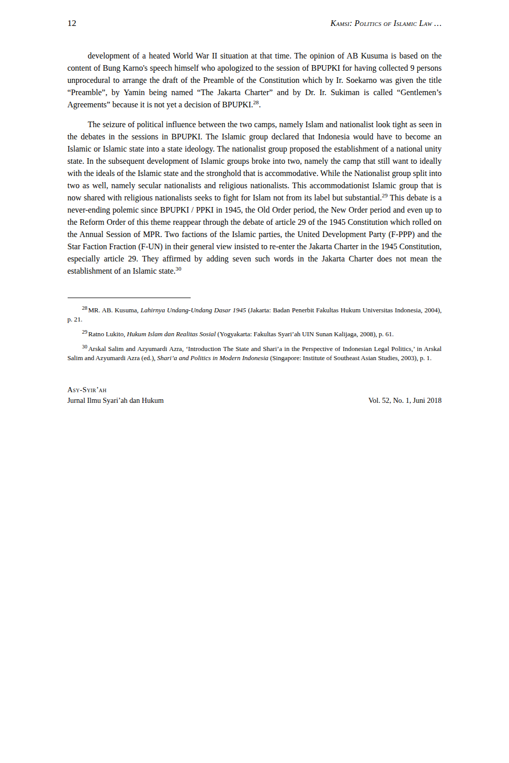12 Kamsi: Politics of Islamic Law …
development of a heated World War II situation at that time. The opinion of AB Kusuma is based on the content of Bung Karno's speech himself who apologized to the session of BPUPKI for having collected 9 persons unprocedural to arrange the draft of the Preamble of the Constitution which by Ir. Soekarno was given the title “Preamble”, by Yamin being named “The Jakarta Charter” and by Dr. Ir. Sukiman is called “Gentlemen’s Agreements” because it is not yet a decision of BPUPKI.28.
The seizure of political influence between the two camps, namely Islam and nationalist look tight as seen in the debates in the sessions in BPUPKI. The Islamic group declared that Indonesia would have to become an Islamic or Islamic state into a state ideology. The nationalist group proposed the establishment of a national unity state. In the subsequent development of Islamic groups broke into two, namely the camp that still want to ideally with the ideals of the Islamic state and the stronghold that is accommodative. While the Nationalist group split into two as well, namely secular nationalists and religious nationalists. This accommodationist Islamic group that is now shared with religious nationalists seeks to fight for Islam not from its label but substantial.29 This debate is a never-ending polemic since BPUPKI / PPKI in 1945, the Old Order period, the New Order period and even up to the Reform Order of this theme reappear through the debate of article 29 of the 1945 Constitution which rolled on the Annual Session of MPR. Two factions of the Islamic parties, the United Development Party (F-PPP) and the Star Faction Fraction (F-UN) in their general view insisted to re-enter the Jakarta Charter in the 1945 Constitution, especially article 29. They affirmed by adding seven such words in the Jakarta Charter does not mean the establishment of an Islamic state.30
28 MR. AB. Kusuma, Lahirnya Undang-Undang Dasar 1945 (Jakarta: Badan Penerbit Fakultas Hukum Universitas Indonesia, 2004), p. 21.
29 Ratno Lukito, Hukum Islam dan Realitas Sosial (Yogyakarta: Fakultas Syari’ah UIN Sunan Kalijaga, 2008), p. 61.
30 Arskal Salim and Azyumardi Azra, ‘Introduction The State and Shari’a in the Perspective of Indonesian Legal Politics,’ in Arskal Salim and Azyumardi Azra (ed.), Shari’a and Politics in Modern Indonesia (Singapore: Institute of Southeast Asian Studies, 2003), p. 1.
Asy-Syir’ah Jurnal Ilmu Syari’ah dan Hukum Vol. 52, No. 1, Juni 2018